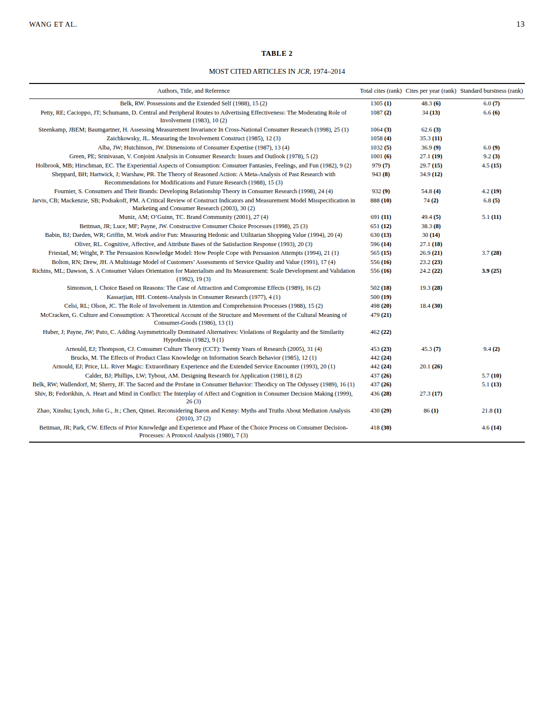Wang et al. 13
TABLE 2
MOST CITED ARTICLES IN JCR, 1974–2014
| Authors, Title, and Reference | Total cites (rank) | Cites per year (rank) | Standard burstness (rank) |
| --- | --- | --- | --- |
| Belk, RW. Possessions and the Extended Self (1988), 15 (2) | 1305 (1) | 48.3 (6) | 6.0 (7) |
| Petty, RE; Cacioppo, JT; Schumann, D. Central and Peripheral Routes to Advertising Effectiveness: The Moderating Role of Involvement (1983), 10 (2) | 1087 (2) | 34 (13) | 6.6 (6) |
| Steenkamp, JBEM; Baumgartner, H. Assessing Measurement Invariance In Cross-National Consumer Research (1998), 25 (1) | 1064 (3) | 62.6 (3) | |
| Zaichkowsky, JL. Measuring the Involvement Construct (1985), 12 (3) | 1058 (4) | 35.3 (11) | |
| Alba, JW; Hutchinson, JW. Dimensions of Consumer Expertise (1987), 13 (4) | 1032 (5) | 36.9 (9) | 6.0 (9) |
| Green, PE; Srinivasan, V. Conjoint Analysis in Consumer Research: Issues and Outlook (1978), 5 (2) | 1001 (6) | 27.1 (19) | 9.2 (3) |
| Holbrook, MB; Hirschman, EC. The Experiential Aspects of Consumption: Consumer Fantasies, Feelings, and Fun (1982), 9 (2) | 979 (7) | 29.7 (15) | 4.5 (15) |
| Sheppard, BH; Hartwick, J; Warshaw, PR. The Theory of Reasoned Action: A Meta-Analysis of Past Research with Recommendations for Modifications and Future Research (1988), 15 (3) | 943 (8) | 34.9 (12) | |
| Fournier, S. Consumers and Their Brands: Developing Relationship Theory in Consumer Research (1998), 24 (4) | 932 (9) | 54.8 (4) | 4.2 (19) |
| Jarvis, CB; Mackenzie, SB; Podsakoff, PM. A Critical Review of Construct Indicators and Measurement Model Misspecification in Marketing and Consumer Research (2003), 30 (2) | 888 (10) | 74 (2) | 6.8 (5) |
| Muniz, AM; O’Guinn, TC. Brand Community (2001), 27 (4) | 691 (11) | 49.4 (5) | 5.1 (11) |
| Bettman, JR; Luce, MF; Payne, JW. Constructive Consumer Choice Processes (1998), 25 (3) | 651 (12) | 38.3 (8) | |
| Babin, BJ; Darden, WR; Griffin, M. Work and/or Fun: Measuring Hedonic and Utilitarian Shopping Value (1994), 20 (4) | 630 (13) | 30 (14) | |
| Oliver, RL. Cognitive, Affective, and Attribute Bases of the Satisfaction Response (1993), 20 (3) | 596 (14) | 27.1 (18) | |
| Friestad, M; Wright, P. The Persuasion Knowledge Model: How People Cope with Persuasion Attempts (1994), 21 (1) | 565 (15) | 26.9 (21) | 3.7 (28) |
| Bolton, RN; Drew, JH. A Multistage Model of Customers’ Assessments of Service Quality and Value (1991), 17 (4) | 556 (16) | 23.2 (23) | |
| Richins, ML; Dawson, S. A Consumer Values Orientation for Materialism and Its Measurement: Scale Development and Validation (1992), 19 (3) | 556 (16) | 24.2 (22) | 3.9 (25) |
| Simonson, I. Choice Based on Reasons: The Case of Attraction and Compromise Effects (1989), 16 (2) | 502 (18) | 19.3 (28) | |
| Kassarjian, HH. Content-Analysis in Consumer Research (1977), 4 (1) | 500 (19) | | |
| Celsi, RL; Olson, JC. The Role of Involvement in Attention and Comprehension Processes (1988), 15 (2) | 498 (20) | 18.4 (30) | |
| McCracken, G. Culture and Consumption: A Theoretical Account of the Structure and Movement of the Cultural Meaning of Consumer-Goods (1986), 13 (1) | 479 (21) | | |
| Huber, J; Payne, JW; Puto, C. Adding Asymmetrically Dominated Alternatives: Violations of Regularity and the Similarity Hypothesis (1982), 9 (1) | 462 (22) | | |
| Arnould, EJ; Thompson, CJ. Consumer Culture Theory (CCT): Twenty Years of Research (2005), 31 (4) | 453 (23) | 45.3 (7) | 9.4 (2) |
| Brucks, M. The Effects of Product Class Knowledge on Information Search Behavior (1985), 12 (1) | 442 (24) | | |
| Arnould, EJ; Price, LL. River Magic: Extraordinary Experience and the Extended Service Encounter (1993), 20 (1) | 442 (24) | 20.1 (26) | |
| Calder, BJ; Phillips, LW; Tybout, AM. Designing Research for Application (1981), 8 (2) | 437 (26) | | 5.7 (10) |
| Belk, RW; Wallendorf, M; Sherry, JF. The Sacred and the Profane in Consumer Behavior: Theodicy on The Odyssey (1989), 16 (1) | 437 (26) | | 5.1 (13) |
| Shiv, B; Fedorikhin, A. Heart and Mind in Conflict: The Interplay of Affect and Cognition in Consumer Decision Making (1999), 26 (3) | 436 (28) | 27.3 (17) | |
| Zhao, Xinshu; Lynch, John G., Jr.; Chen, Qimei. Reconsidering Baron and Kenny: Myths and Truths About Mediation Analysis (2010), 37 (2) | 430 (29) | 86 (1) | 21.8 (1) |
| Bettman, JR; Park, CW. Effects of Prior Knowledge and Experience and Phase of the Choice Process on Consumer Decision-Processes: A Protocol Analysis (1980), 7 (3) | 418 (30) | | 4.6 (14) |